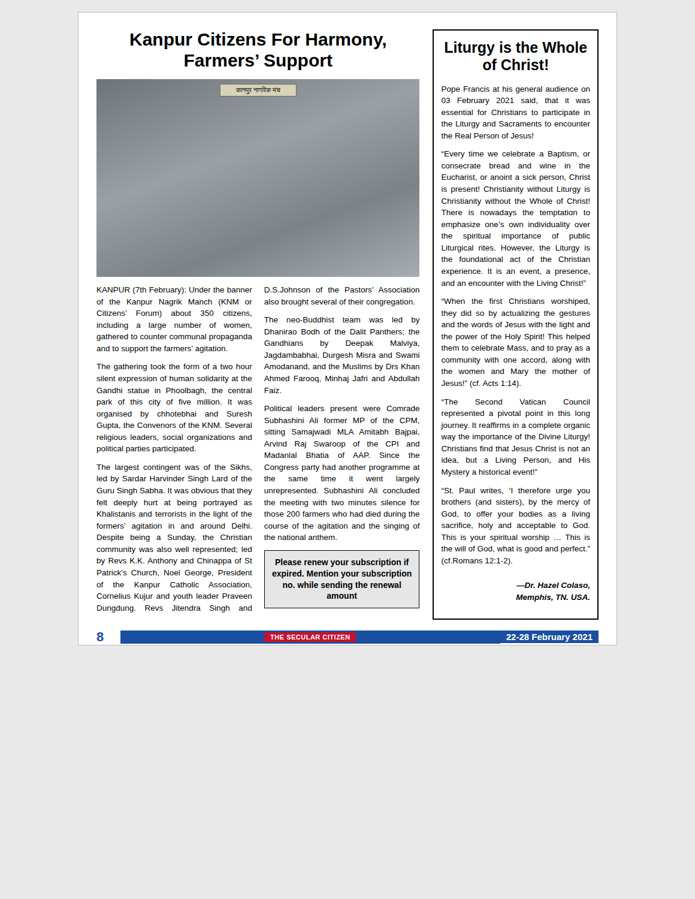Kanpur Citizens For Harmony, Farmers’ Support
कानपुर नागरिक मंच
KANPUR (7th February): Under the banner of the Kanpur Nagrik Manch (KNM or Citizens’ Forum) about 350 citizens, including a large number of women, gathered to counter communal propaganda and to support the farmers’ agitation.
The gathering took the form of a two hour silent expression of human solidarity at the Gandhi statue in Phoolbagh, the central park of this city of five million. It was organised by chhotebhai and Suresh Gupta, the Convenors of the KNM. Several religious leaders, social organizations and political parties participated.
The largest contingent was of the Sikhs, led by Sardar Harvinder Singh Lard of the Guru Singh Sabha. It was obvious that they felt deeply hurt at being portrayed as Khalistanis and terrorists in the light of the formers’ agitation in and around Delhi. Despite being a Sunday, the Christian community was also well represented; led by Revs K.K. Anthony and Chinappa of St Patrick’s Church, Noel George, President of the Kanpur Catholic Association, Cornelius Kujur and youth leader Praveen Dungdung. Revs Jitendra Singh and D.S.Johnson of the Pastors’ Association also brought several of their congregation.
The neo-Buddhist team was led by Dhanirao Bodh of the Dalit Panthers; the Gandhians by Deepak Malviya, Jagdambabhai, Durgesh Misra and Swami Amodanand, and the Muslims by Drs Khan Ahmed Farooq, Minhaj Jafri and Abdullah Faiz.
Political leaders present were Comrade Subhashini Ali former MP of the CPM, sitting Samajwadi MLA Amitabh Bajpai, Arvind Raj Swaroop of the CPI and Madanlal Bhatia of AAP. Since the Congress party had another programme at the same time it went largely unrepresented. Subhashini Ali concluded the meeting with two minutes silence for those 200 farmers who had died during the course of the agitation and the singing of the national anthem.
Please renew your subscription if expired. Mention your subscription no. while sending the renewal amount
Liturgy is the Whole of Christ!
Pope Francis at his general audience on 03 February 2021 said, that it was essential for Christians to participate in the Liturgy and Sacraments to encounter the Real Person of Jesus!
“Every time we celebrate a Baptism, or consecrate bread and wine in the Eucharist, or anoint a sick person, Christ is present! Christianity without Liturgy is Christianity without the Whole of Christ! There is nowadays the temptation to emphasize one’s own individuality over the spiritual importance of public Liturgical rites. However, the Liturgy is the foundational act of the Christian experience. It is an event, a presence, and an encounter with the Living Christ!”
“When the first Christians worshiped, they did so by actualizing the gestures and the words of Jesus with the light and the power of the Holy Spirit! This helped them to celebrate Mass, and to pray as a community with one accord, along with the women and Mary the mother of Jesus!” (cf. Acts 1:14).
“The Second Vatican Council represented a pivotal point in this long journey. It reaffirms in a complete organic way the importance of the Divine Liturgy! Christians find that Jesus Christ is not an idea, but a Living Person, and His Mystery a historical event!”
“St. Paul writes, ‘I therefore urge you brothers (and sisters), by the mercy of God, to offer your bodies as a living sacrifice, holy and acceptable to God. This is your spiritual worship … This is the will of God, what is good and perfect.” (cf.Romans 12:1-2).
—Dr. Hazel Colaso,
Memphis, TN. USA.
8
THE SECULAR CITIZEN
22-28 February 2021